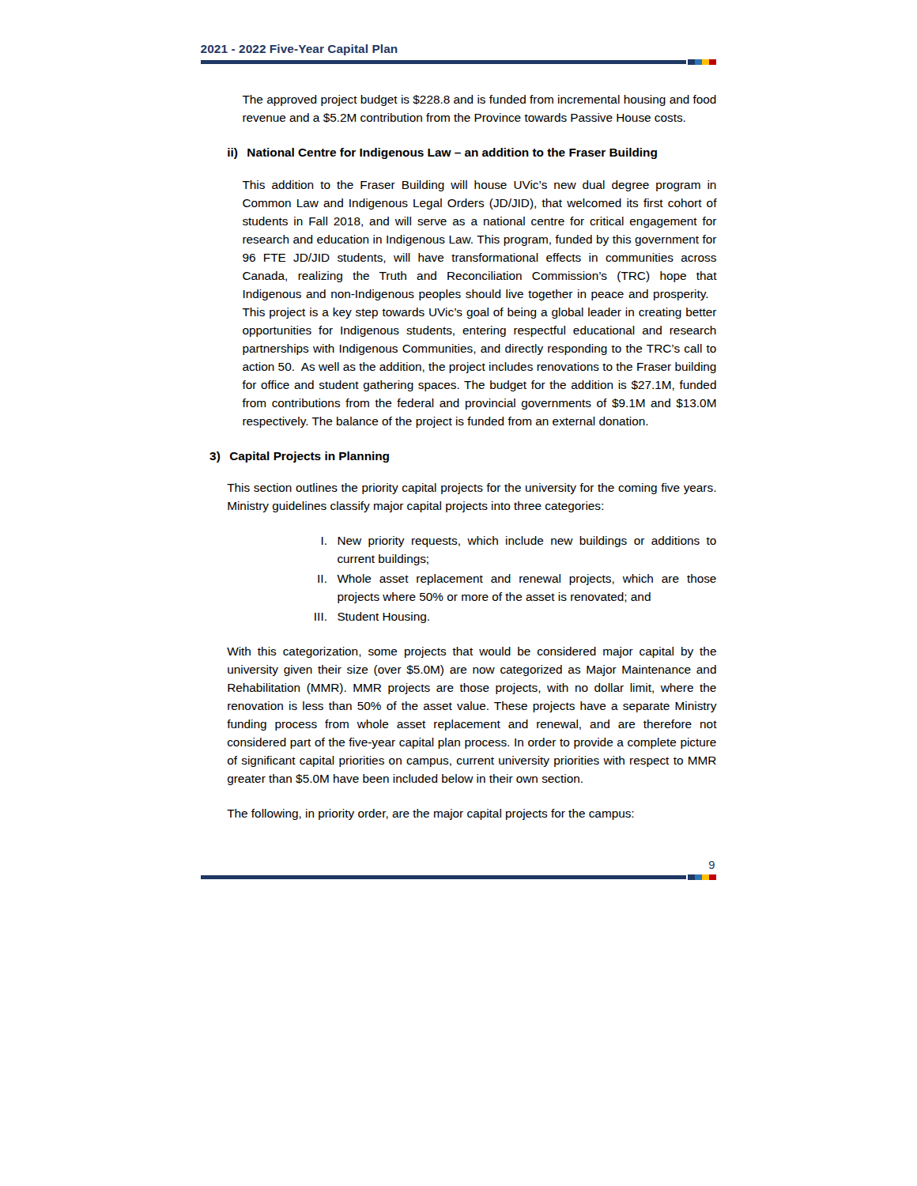2021 - 2022 Five-Year Capital Plan
The approved project budget is $228.8 and is funded from incremental housing and food revenue and a $5.2M contribution from the Province towards Passive House costs.
ii) National Centre for Indigenous Law – an addition to the Fraser Building
This addition to the Fraser Building will house UVic’s new dual degree program in Common Law and Indigenous Legal Orders (JD/JID), that welcomed its first cohort of students in Fall 2018, and will serve as a national centre for critical engagement for research and education in Indigenous Law. This program, funded by this government for 96 FTE JD/JID students, will have transformational effects in communities across Canada, realizing the Truth and Reconciliation Commission’s (TRC) hope that Indigenous and non-Indigenous peoples should live together in peace and prosperity. This project is a key step towards UVic’s goal of being a global leader in creating better opportunities for Indigenous students, entering respectful educational and research partnerships with Indigenous Communities, and directly responding to the TRC’s call to action 50. As well as the addition, the project includes renovations to the Fraser building for office and student gathering spaces. The budget for the addition is $27.1M, funded from contributions from the federal and provincial governments of $9.1M and $13.0M respectively. The balance of the project is funded from an external donation.
3) Capital Projects in Planning
This section outlines the priority capital projects for the university for the coming five years. Ministry guidelines classify major capital projects into three categories:
New priority requests, which include new buildings or additions to current buildings;
Whole asset replacement and renewal projects, which are those projects where 50% or more of the asset is renovated; and
Student Housing.
With this categorization, some projects that would be considered major capital by the university given their size (over $5.0M) are now categorized as Major Maintenance and Rehabilitation (MMR). MMR projects are those projects, with no dollar limit, where the renovation is less than 50% of the asset value. These projects have a separate Ministry funding process from whole asset replacement and renewal, and are therefore not considered part of the five-year capital plan process. In order to provide a complete picture of significant capital priorities on campus, current university priorities with respect to MMR greater than $5.0M have been included below in their own section.
The following, in priority order, are the major capital projects for the campus:
9